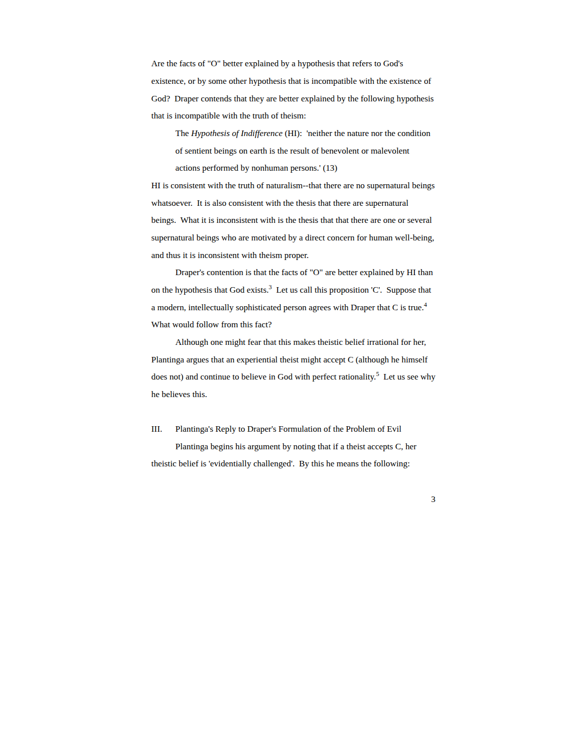Are the facts of "O" better explained by a hypothesis that refers to God's existence, or by some other hypothesis that is incompatible with the existence of God? Draper contends that they are better explained by the following hypothesis that is incompatible with the truth of theism:
The Hypothesis of Indifference (HI): 'neither the nature nor the condition of sentient beings on earth is the result of benevolent or malevolent actions performed by nonhuman persons.' (13)
HI is consistent with the truth of naturalism--that there are no supernatural beings whatsoever. It is also consistent with the thesis that there are supernatural beings. What it is inconsistent with is the thesis that that there are one or several supernatural beings who are motivated by a direct concern for human well-being, and thus it is inconsistent with theism proper.
Draper's contention is that the facts of "O" are better explained by HI than on the hypothesis that God exists.3 Let us call this proposition 'C'. Suppose that a modern, intellectually sophisticated person agrees with Draper that C is true.4 What would follow from this fact?
Although one might fear that this makes theistic belief irrational for her, Plantinga argues that an experiential theist might accept C (although he himself does not) and continue to believe in God with perfect rationality.5 Let us see why he believes this.
III. Plantinga's Reply to Draper's Formulation of the Problem of Evil
Plantinga begins his argument by noting that if a theist accepts C, her theistic belief is 'evidentially challenged'. By this he means the following:
3